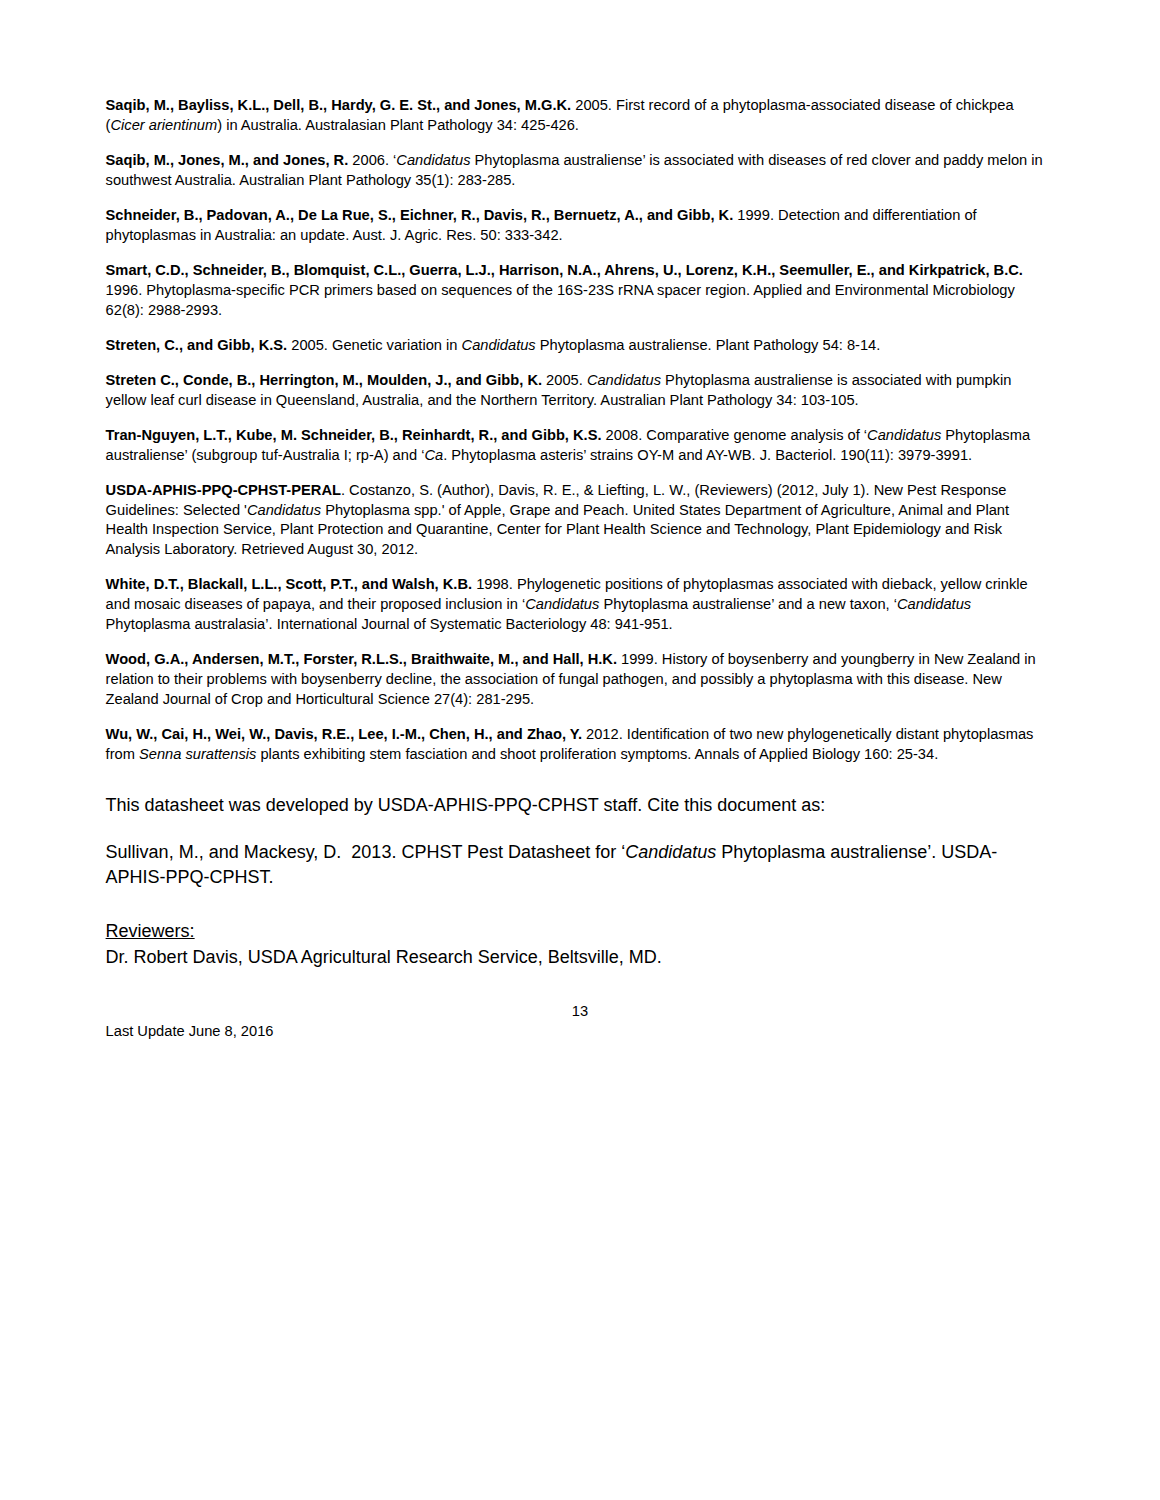Saqib, M., Bayliss, K.L., Dell, B., Hardy, G. E. St., and Jones, M.G.K. 2005. First record of a phytoplasma-associated disease of chickpea (Cicer arientinum) in Australia. Australasian Plant Pathology 34: 425-426.
Saqib, M., Jones, M., and Jones, R. 2006. ‘Candidatus Phytoplasma australiense’ is associated with diseases of red clover and paddy melon in southwest Australia. Australian Plant Pathology 35(1): 283-285.
Schneider, B., Padovan, A., De La Rue, S., Eichner, R., Davis, R., Bernuetz, A., and Gibb, K. 1999. Detection and differentiation of phytoplasmas in Australia: an update. Aust. J. Agric. Res. 50: 333-342.
Smart, C.D., Schneider, B., Blomquist, C.L., Guerra, L.J., Harrison, N.A., Ahrens, U., Lorenz, K.H., Seemuller, E., and Kirkpatrick, B.C. 1996. Phytoplasma-specific PCR primers based on sequences of the 16S-23S rRNA spacer region. Applied and Environmental Microbiology 62(8): 2988-2993.
Streten, C., and Gibb, K.S. 2005. Genetic variation in Candidatus Phytoplasma australiense. Plant Pathology 54: 8-14.
Streten C., Conde, B., Herrington, M., Moulden, J., and Gibb, K. 2005. Candidatus Phytoplasma australiense is associated with pumpkin yellow leaf curl disease in Queensland, Australia, and the Northern Territory. Australian Plant Pathology 34: 103-105.
Tran-Nguyen, L.T., Kube, M. Schneider, B., Reinhardt, R., and Gibb, K.S. 2008. Comparative genome analysis of ‘Candidatus Phytoplasma australiense’ (subgroup tuf-Australia I; rp-A) and ‘Ca. Phytoplasma asteris’ strains OY-M and AY-WB. J. Bacteriol. 190(11): 3979-3991.
USDA-APHIS-PPQ-CPHST-PERAL. Costanzo, S. (Author), Davis, R. E., & Liefting, L. W., (Reviewers) (2012, July 1). New Pest Response Guidelines: Selected 'Candidatus Phytoplasma spp.' of Apple, Grape and Peach. United States Department of Agriculture, Animal and Plant Health Inspection Service, Plant Protection and Quarantine, Center for Plant Health Science and Technology, Plant Epidemiology and Risk Analysis Laboratory. Retrieved August 30, 2012.
White, D.T., Blackall, L.L., Scott, P.T., and Walsh, K.B. 1998. Phylogenetic positions of phytoplasmas associated with dieback, yellow crinkle and mosaic diseases of papaya, and their proposed inclusion in ‘Candidatus Phytoplasma australiense’ and a new taxon, ‘Candidatus Phytoplasma australasia’. International Journal of Systematic Bacteriology 48: 941-951.
Wood, G.A., Andersen, M.T., Forster, R.L.S., Braithwaite, M., and Hall, H.K. 1999. History of boysenberry and youngberry in New Zealand in relation to their problems with boysenberry decline, the association of fungal pathogen, and possibly a phytoplasma with this disease. New Zealand Journal of Crop and Horticultural Science 27(4): 281-295.
Wu, W., Cai, H., Wei, W., Davis, R.E., Lee, I.-M., Chen, H., and Zhao, Y. 2012. Identification of two new phylogenetically distant phytoplasmas from Senna surattensis plants exhibiting stem fasciation and shoot proliferation symptoms. Annals of Applied Biology 160: 25-34.
This datasheet was developed by USDA-APHIS-PPQ-CPHST staff. Cite this document as:
Sullivan, M., and Mackesy, D. 2013. CPHST Pest Datasheet for ‘Candidatus Phytoplasma australiense’. USDA-APHIS-PPQ-CPHST.
Reviewers:
Dr. Robert Davis, USDA Agricultural Research Service, Beltsville, MD.
13
Last Update June 8, 2016